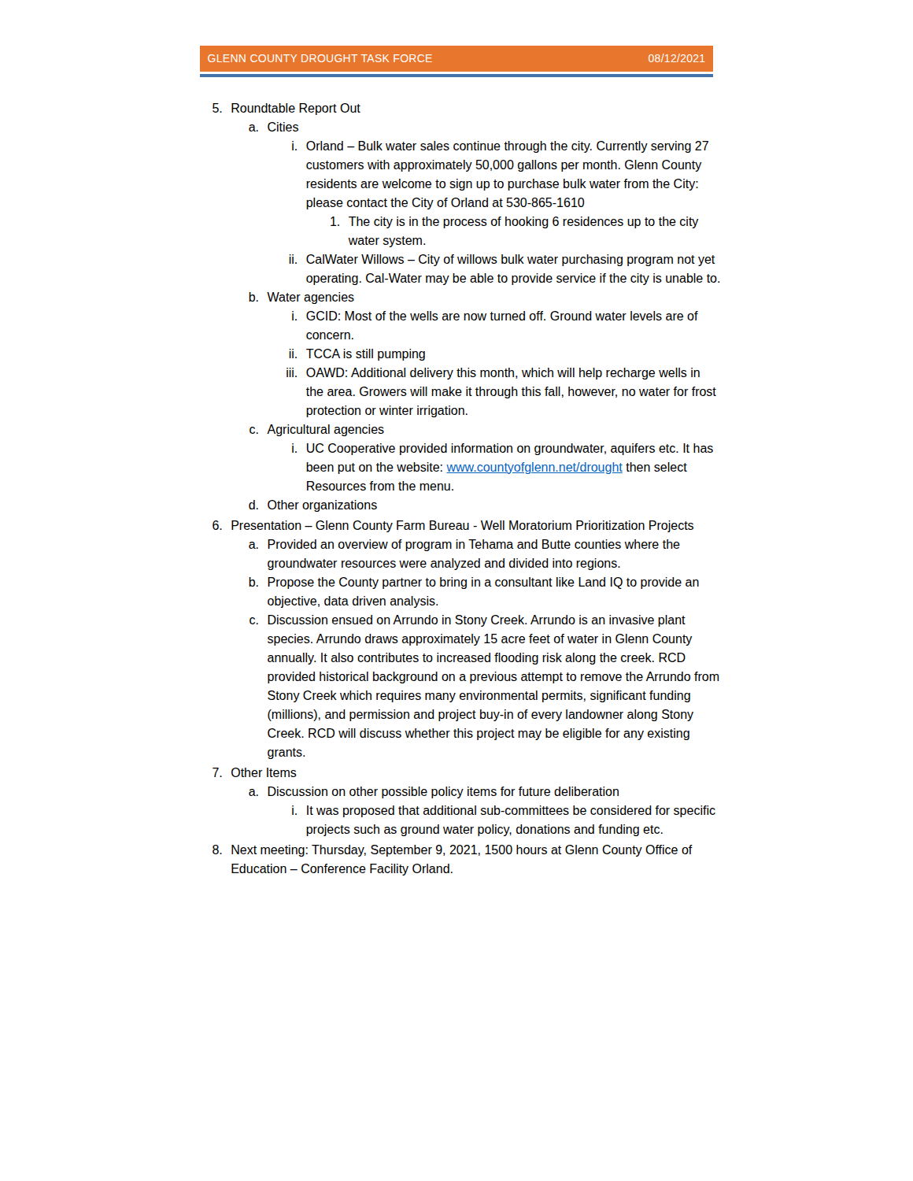Glenn County Drought Task Force 08/12/2021
Roundtable Report Out
Cities
Orland – Bulk water sales continue through the city. Currently serving 27 customers with approximately 50,000 gallons per month. Glenn County residents are welcome to sign up to purchase bulk water from the City: please contact the City of Orland at 530-865-1610
The city is in the process of hooking 6 residences up to the city water system.
CalWater Willows – City of willows bulk water purchasing program not yet operating. Cal-Water may be able to provide service if the city is unable to.
Water agencies
GCID: Most of the wells are now turned off. Ground water levels are of concern.
TCCA is still pumping
OAWD: Additional delivery this month, which will help recharge wells in the area. Growers will make it through this fall, however, no water for frost protection or winter irrigation.
Agricultural agencies
UC Cooperative provided information on groundwater, aquifers etc. It has been put on the website: www.countyofglenn.net/drought then select Resources from the menu.
Other organizations
Presentation – Glenn County Farm Bureau - Well Moratorium Prioritization Projects
Provided an overview of program in Tehama and Butte counties where the groundwater resources were analyzed and divided into regions.
Propose the County partner to bring in a consultant like Land IQ to provide an objective, data driven analysis.
Discussion ensued on Arrundo in Stony Creek. Arrundo is an invasive plant species. Arrundo draws approximately 15 acre feet of water in Glenn County annually. It also contributes to increased flooding risk along the creek. RCD provided historical background on a previous attempt to remove the Arrundo from Stony Creek which requires many environmental permits, significant funding (millions), and permission and project buy-in of every landowner along Stony Creek. RCD will discuss whether this project may be eligible for any existing grants.
Other Items
Discussion on other possible policy items for future deliberation
It was proposed that additional sub-committees be considered for specific projects such as ground water policy, donations and funding etc.
Next meeting: Thursday, September 9, 2021, 1500 hours at Glenn County Office of Education – Conference Facility Orland.